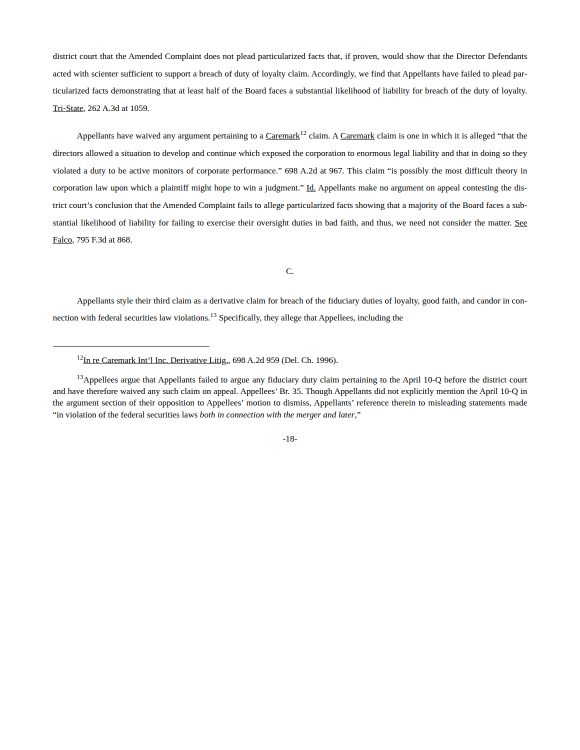district court that the Amended Complaint does not plead particularized facts that, if proven, would show that the Director Defendants acted with scienter sufficient to support a breach of duty of loyalty claim. Accordingly, we find that Appellants have failed to plead particularized facts demonstrating that at least half of the Board faces a substantial likelihood of liability for breach of the duty of loyalty. Tri-State, 262 A.3d at 1059.
Appellants have waived any argument pertaining to a Caremark12 claim. A Caremark claim is one in which it is alleged “that the directors allowed a situation to develop and continue which exposed the corporation to enormous legal liability and that in doing so they violated a duty to be active monitors of corporate performance.” 698 A.2d at 967. This claim “is possibly the most difficult theory in corporation law upon which a plaintiff might hope to win a judgment.” Id. Appellants make no argument on appeal contesting the district court’s conclusion that the Amended Complaint fails to allege particularized facts showing that a majority of the Board faces a substantial likelihood of liability for failing to exercise their oversight duties in bad faith, and thus, we need not consider the matter. See Falco, 795 F.3d at 868.
C.
Appellants style their third claim as a derivative claim for breach of the fiduciary duties of loyalty, good faith, and candor in connection with federal securities law violations.13 Specifically, they allege that Appellees, including the
12In re Caremark Int’l Inc. Derivative Litig., 698 A.2d 959 (Del. Ch. 1996).
13Appellees argue that Appellants failed to argue any fiduciary duty claim pertaining to the April 10-Q before the district court and have therefore waived any such claim on appeal. Appellees’ Br. 35. Though Appellants did not explicitly mention the April 10-Q in the argument section of their opposition to Appellees’ motion to dismiss, Appellants’ reference therein to misleading statements made “in violation of the federal securities laws both in connection with the merger and later,”
-18-